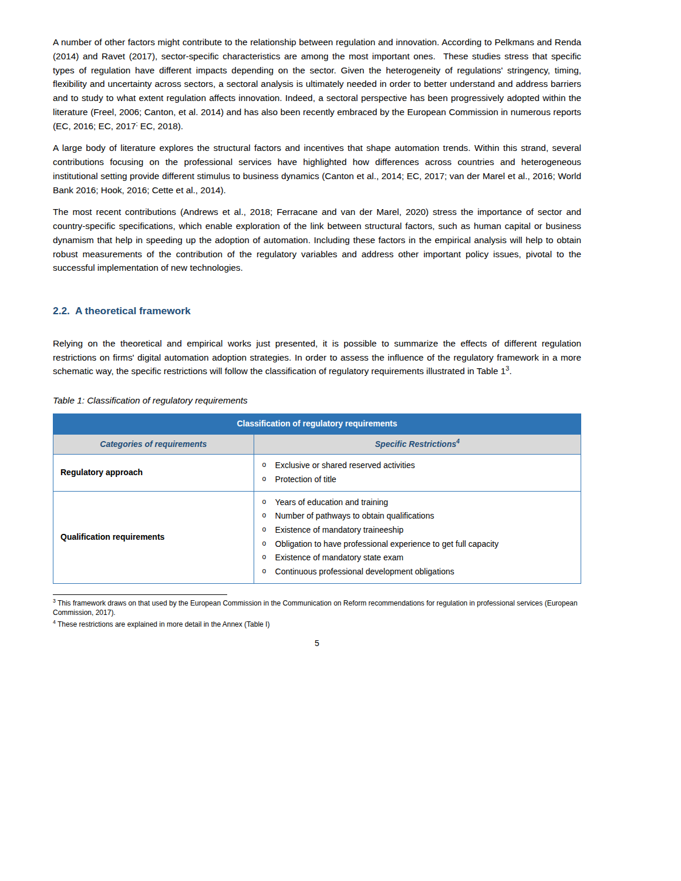A number of other factors might contribute to the relationship between regulation and innovation. According to Pelkmans and Renda (2014) and Ravet (2017), sector-specific characteristics are among the most important ones. These studies stress that specific types of regulation have different impacts depending on the sector. Given the heterogeneity of regulations' stringency, timing, flexibility and uncertainty across sectors, a sectoral analysis is ultimately needed in order to better understand and address barriers and to study to what extent regulation affects innovation. Indeed, a sectoral perspective has been progressively adopted within the literature (Freel, 2006; Canton, et al. 2014) and has also been recently embraced by the European Commission in numerous reports (EC, 2016; EC, 2017; EC, 2018).
A large body of literature explores the structural factors and incentives that shape automation trends. Within this strand, several contributions focusing on the professional services have highlighted how differences across countries and heterogeneous institutional setting provide different stimulus to business dynamics (Canton et al., 2014; EC, 2017; van der Marel et al., 2016; World Bank 2016; Hook, 2016; Cette et al., 2014).
The most recent contributions (Andrews et al., 2018; Ferracane and van der Marel, 2020) stress the importance of sector and country-specific specifications, which enable exploration of the link between structural factors, such as human capital or business dynamism that help in speeding up the adoption of automation. Including these factors in the empirical analysis will help to obtain robust measurements of the contribution of the regulatory variables and address other important policy issues, pivotal to the successful implementation of new technologies.
2.2. A theoretical framework
Relying on the theoretical and empirical works just presented, it is possible to summarize the effects of different regulation restrictions on firms' digital automation adoption strategies. In order to assess the influence of the regulatory framework in a more schematic way, the specific restrictions will follow the classification of regulatory requirements illustrated in Table 13.
Table 1: Classification of regulatory requirements
| Classification of regulatory requirements |
| --- |
| Categories of requirements | Specific Restrictions 4 |
| Regulatory approach | Exclusive or shared reserved activities Protection of title |
| Qualification requirements | Years of education and training Number of pathways to obtain qualifications Existence of mandatory traineeship Obligation to have professional experience to get full capacity Existence of mandatory state exam Continuous professional development obligations |
3 This framework draws on that used by the European Commission in the Communication on Reform recommendations for regulation in professional services (European Commission, 2017).
4 These restrictions are explained in more detail in the Annex (Table I)
5